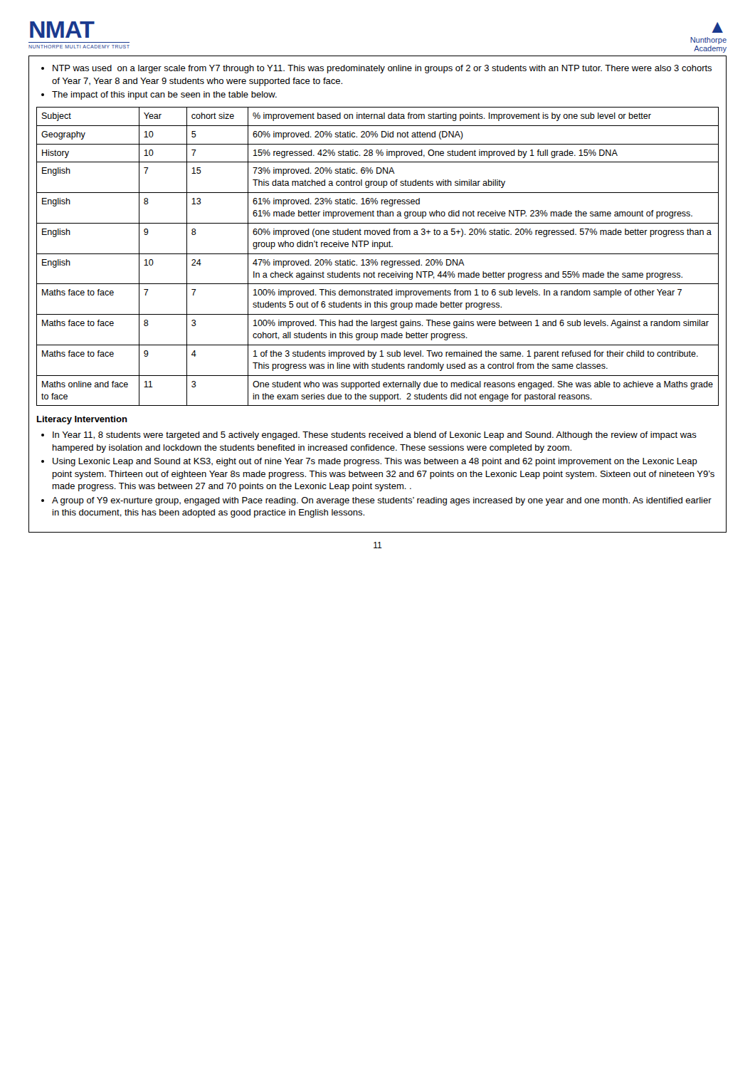NMAT
NUNTHORPE MULTI ACADEMY TRUST
▲
Nunthorpe
Academy
NTP was used on a larger scale from Y7 through to Y11. This was predominately online in groups of 2 or 3 students with an NTP tutor. There were also 3 cohorts of Year 7, Year 8 and Year 9 students who were supported face to face.
The impact of this input can be seen in the table below.
| Subject | Year | cohort size | % improvement based on internal data from starting points. Improvement is by one sub level or better |
| --- | --- | --- | --- |
| Geography | 10 | 5 | 60% improved. 20% static. 20% Did not attend (DNA) |
| History | 10 | 7 | 15% regressed. 42% static. 28 % improved, One student improved by 1 full grade. 15% DNA |
| English | 7 | 15 | 73% improved. 20% static. 6% DNA This data matched a control group of students with similar ability |
| English | 8 | 13 | 61% improved. 23% static. 16% regressed 61% made better improvement than a group who did not receive NTP. 23% made the same amount of progress. |
| English | 9 | 8 | 60% improved (one student moved from a 3+ to a 5+). 20% static. 20% regressed. 57% made better progress than a group who didn’t receive NTP input. |
| English | 10 | 24 | 47% improved. 20% static. 13% regressed. 20% DNA In a check against students not receiving NTP, 44% made better progress and 55% made the same progress. |
| Maths face to face | 7 | 7 | 100% improved. This demonstrated improvements from 1 to 6 sub levels. In a random sample of other Year 7 students 5 out of 6 students in this group made better progress. |
| Maths face to face | 8 | 3 | 100% improved. This had the largest gains. These gains were between 1 and 6 sub levels. Against a random similar cohort, all students in this group made better progress. |
| Maths face to face | 9 | 4 | 1 of the 3 students improved by 1 sub level. Two remained the same. 1 parent refused for their child to contribute. This progress was in line with students randomly used as a control from the same classes. |
| Maths online and face to face | 11 | 3 | One student who was supported externally due to medical reasons engaged. She was able to achieve a Maths grade in the exam series due to the support. 2 students did not engage for pastoral reasons. |
Literacy Intervention
In Year 11, 8 students were targeted and 5 actively engaged. These students received a blend of Lexonic Leap and Sound. Although the review of impact was hampered by isolation and lockdown the students benefited in increased confidence. These sessions were completed by zoom.
Using Lexonic Leap and Sound at KS3, eight out of nine Year 7s made progress. This was between a 48 point and 62 point improvement on the Lexonic Leap point system. Thirteen out of eighteen Year 8s made progress. This was between 32 and 67 points on the Lexonic Leap point system. Sixteen out of nineteen Y9’s made progress. This was between 27 and 70 points on the Lexonic Leap point system. .
A group of Y9 ex-nurture group, engaged with Pace reading. On average these students’ reading ages increased by one year and one month. As identified earlier in this document, this has been adopted as good practice in English lessons.
11